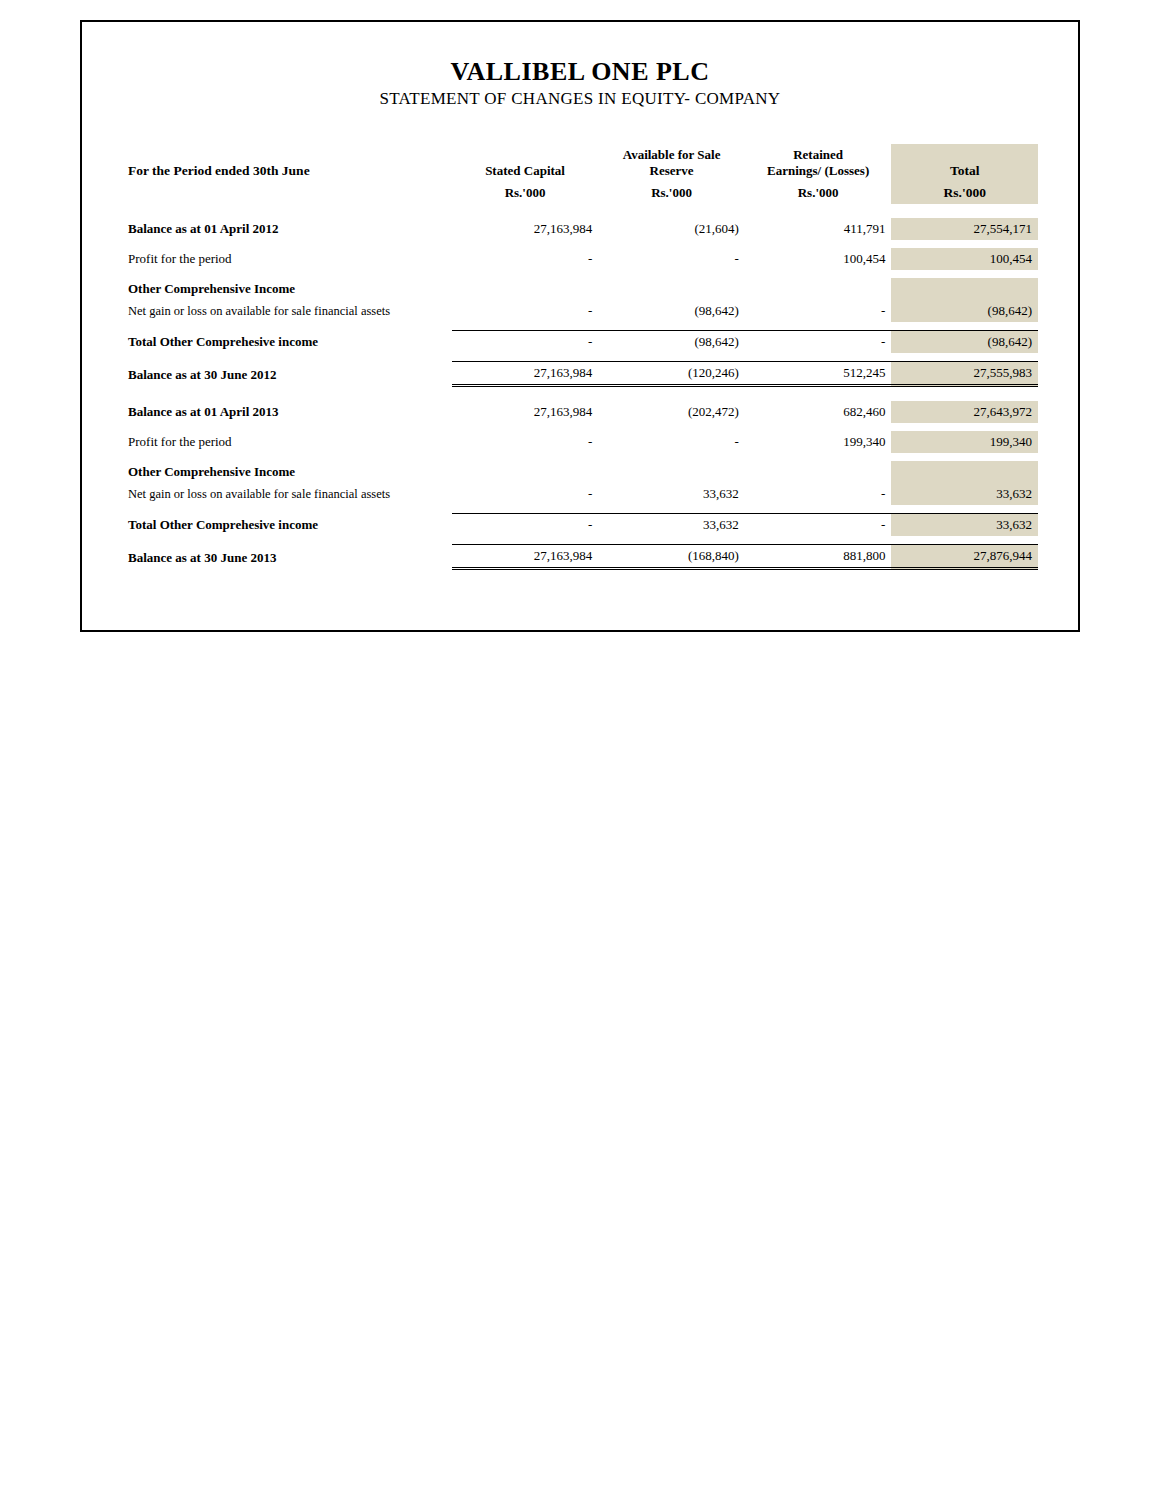VALLIBEL ONE PLC
STATEMENT OF CHANGES IN EQUITY- COMPANY
| For the Period ended 30th June | Stated Capital | Available for Sale Reserve | Retained Earnings/ (Losses) | Total |
| | Rs.'000 | Rs.'000 | Rs.'000 | Rs.'000 |
| Balance as at 01 April 2012 | 27,163,984 | (21,604) | 411,791 | 27,554,171 |
| Profit for the period | - | - | 100,454 | 100,454 |
| Other Comprehensive Income | | | | |
| Net gain or loss on available for sale financial assets | - | (98,642) | - | (98,642) |
| Total Other Comprehesive income | - | (98,642) | - | (98,642) |
| Balance as at 30 June 2012 | 27,163,984 | (120,246) | 512,245 | 27,555,983 |
| Balance as at 01 April 2013 | 27,163,984 | (202,472) | 682,460 | 27,643,972 |
| Profit for the period | - | - | 199,340 | 199,340 |
| Other Comprehensive Income | | | | |
| Net gain or loss on available for sale financial assets | - | 33,632 | - | 33,632 |
| Total Other Comprehesive income | - | 33,632 | - | 33,632 |
| Balance as at 30 June 2013 | 27,163,984 | (168,840) | 881,800 | 27,876,944 |